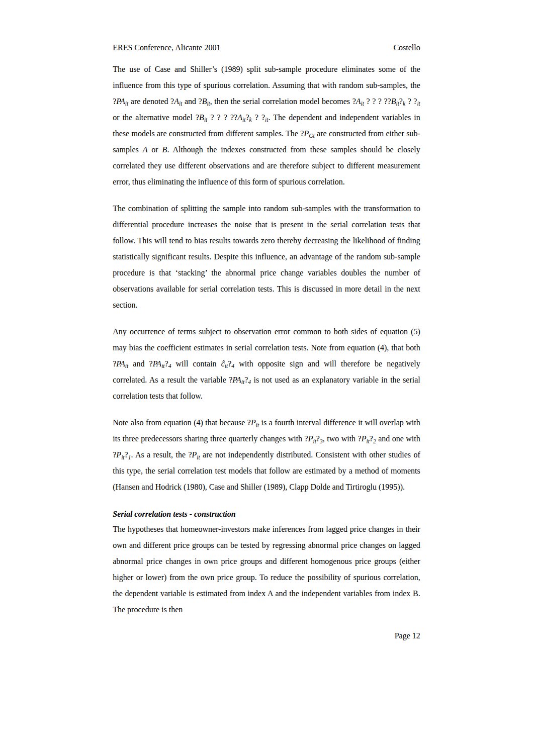ERES Conference, Alicante 2001
Costello
The use of Case and Shiller’s (1989) split sub-sample procedure eliminates some of the influence from this type of spurious correlation. Assuming that with random sub-samples, the ?PAit are denoted ?Ait and ?Bit, then the serial correlation model becomes ?Ait ? ? ? ??Bit?k ? ?it or the alternative model ?Bit ? ? ? ??Ait?k ? ?it. The dependent and independent variables in these models are constructed from different samples. The ?PGt are constructed from either sub-samples A or B. Although the indexes constructed from these samples should be closely correlated they use different observations and are therefore subject to different measurement error, thus eliminating the influence of this form of spurious correlation.
The combination of splitting the sample into random sub-samples with the transformation to differential procedure increases the noise that is present in the serial correlation tests that follow. This will tend to bias results towards zero thereby decreasing the likelihood of finding statistically significant results. Despite this influence, an advantage of the random sub-sample procedure is that ‘stacking’ the abnormal price change variables doubles the number of observations available for serial correlation tests. This is discussed in more detail in the next section.
Any occurrence of terms subject to observation error common to both sides of equation (5) may bias the coefficient estimates in serial correlation tests. Note from equation (4), that both ?PAit and ?PAit?4 will contain ĉit?4 with opposite sign and will therefore be negatively correlated. As a result the variable ?PAit?4 is not used as an explanatory variable in the serial correlation tests that follow.
Note also from equation (4) that because ?Pit is a fourth interval difference it will overlap with its three predecessors sharing three quarterly changes with ?Pit?3, two with ?Pit?2 and one with ?Pit?1. As a result, the ?Pit are not independently distributed. Consistent with other studies of this type, the serial correlation test models that follow are estimated by a method of moments (Hansen and Hodrick (1980), Case and Shiller (1989), Clapp Dolde and Tirtiroglu (1995)).
Serial correlation tests - construction
The hypotheses that homeowner-investors make inferences from lagged price changes in their own and different price groups can be tested by regressing abnormal price changes on lagged abnormal price changes in own price groups and different homogenous price groups (either higher or lower) from the own price group. To reduce the possibility of spurious correlation, the dependent variable is estimated from index A and the independent variables from index B. The procedure is then
Page 12